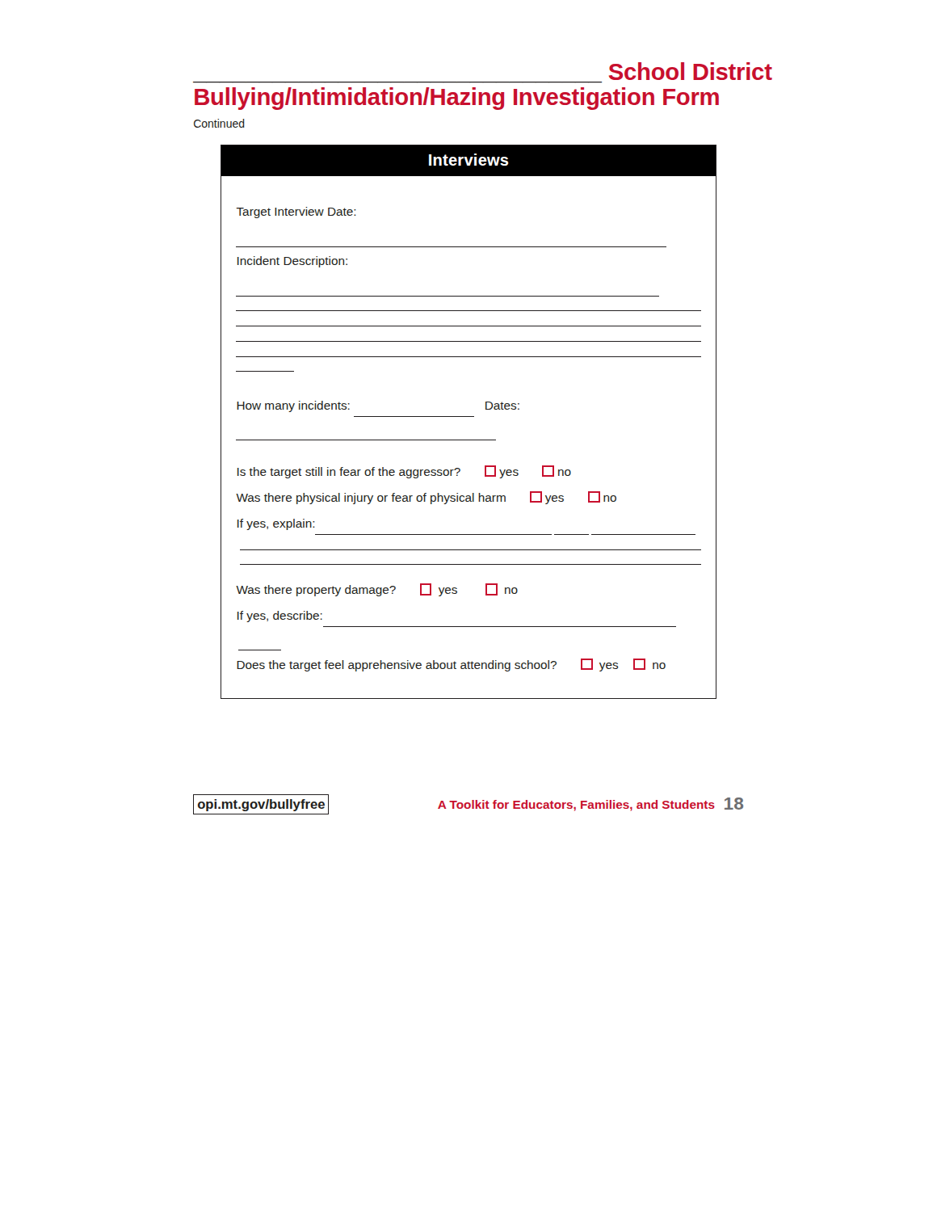_______________________________ School District
Bullying/Intimidation/Hazing Investigation Form
Continued
Interviews
Target Interview Date:
Incident Description:
How many incidents: Dates:
Is the target still in fear of the aggressor? yes no
Was there physical injury or fear of physical harm yes no
If yes, explain:
Was there property damage? yes no
If yes, describe:
Does the target feel apprehensive about attending school? yes no
opi.mt.gov/bullyfree
A Toolkit for Educators, Families, and Students18